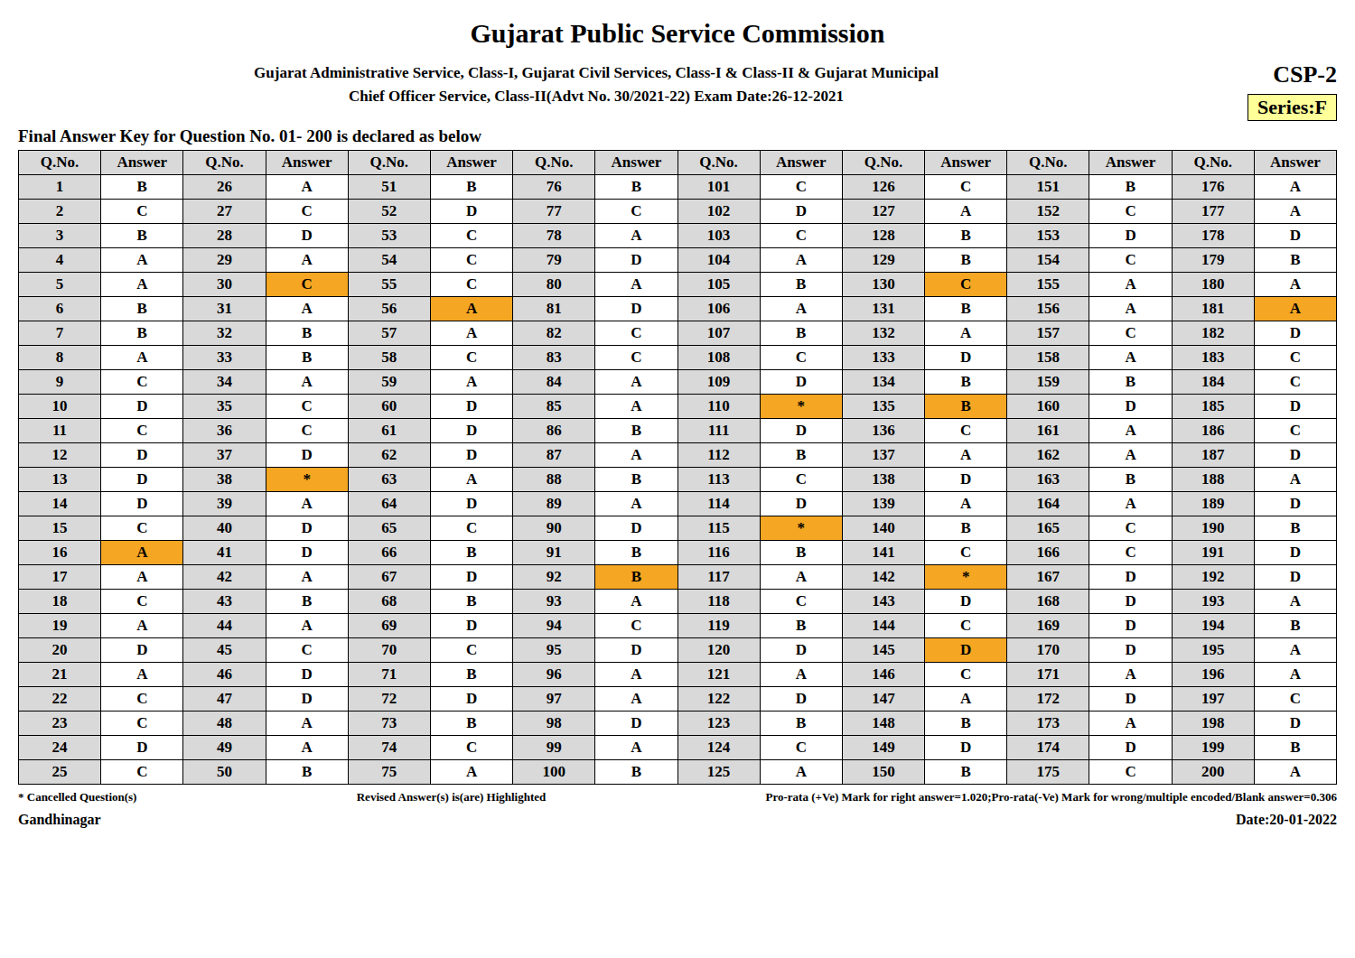Gujarat Public Service Commission
Gujarat Administrative Service, Class-I, Gujarat Civil Services, Class-I & Class-II & Gujarat Municipal
Chief Officer Service, Class-II(Advt No. 30/2021-22) Exam Date:26-12-2021
CSP-2
Series:F
Final Answer Key for Question No. 01- 200 is declared as below
| Q.No. | Answer | Q.No. | Answer | Q.No. | Answer | Q.No. | Answer | Q.No. | Answer | Q.No. | Answer | Q.No. | Answer | Q.No. | Answer |
| --- | --- | --- | --- | --- | --- | --- | --- | --- | --- | --- | --- | --- | --- | --- | --- |
| 1 | B | 26 | A | 51 | B | 76 | B | 101 | C | 126 | C | 151 | B | 176 | A |
| 2 | C | 27 | C | 52 | D | 77 | C | 102 | D | 127 | A | 152 | C | 177 | A |
| 3 | B | 28 | D | 53 | C | 78 | A | 103 | C | 128 | B | 153 | D | 178 | D |
| 4 | A | 29 | A | 54 | C | 79 | D | 104 | A | 129 | B | 154 | C | 179 | B |
| 5 | A | 30 | C | 55 | C | 80 | A | 105 | B | 130 | C | 155 | A | 180 | A |
| 6 | B | 31 | A | 56 | A | 81 | D | 106 | A | 131 | B | 156 | A | 181 | A |
| 7 | B | 32 | B | 57 | A | 82 | C | 107 | B | 132 | A | 157 | C | 182 | D |
| 8 | A | 33 | B | 58 | C | 83 | C | 108 | C | 133 | D | 158 | A | 183 | C |
| 9 | C | 34 | A | 59 | A | 84 | A | 109 | D | 134 | B | 159 | B | 184 | C |
| 10 | D | 35 | C | 60 | D | 85 | A | 110 | * | 135 | B | 160 | D | 185 | D |
| 11 | C | 36 | C | 61 | D | 86 | B | 111 | D | 136 | C | 161 | A | 186 | C |
| 12 | D | 37 | D | 62 | D | 87 | A | 112 | B | 137 | A | 162 | A | 187 | D |
| 13 | D | 38 | * | 63 | A | 88 | B | 113 | C | 138 | D | 163 | B | 188 | A |
| 14 | D | 39 | A | 64 | D | 89 | A | 114 | D | 139 | A | 164 | A | 189 | D |
| 15 | C | 40 | D | 65 | C | 90 | D | 115 | * | 140 | B | 165 | C | 190 | B |
| 16 | A | 41 | D | 66 | B | 91 | B | 116 | B | 141 | C | 166 | C | 191 | D |
| 17 | A | 42 | A | 67 | D | 92 | B | 117 | A | 142 | * | 167 | D | 192 | D |
| 18 | C | 43 | B | 68 | B | 93 | A | 118 | C | 143 | D | 168 | D | 193 | A |
| 19 | A | 44 | A | 69 | D | 94 | C | 119 | B | 144 | C | 169 | D | 194 | B |
| 20 | D | 45 | C | 70 | C | 95 | D | 120 | D | 145 | D | 170 | D | 195 | A |
| 21 | A | 46 | D | 71 | B | 96 | A | 121 | A | 146 | C | 171 | A | 196 | A |
| 22 | C | 47 | D | 72 | D | 97 | A | 122 | D | 147 | A | 172 | D | 197 | C |
| 23 | C | 48 | A | 73 | B | 98 | D | 123 | B | 148 | B | 173 | A | 198 | D |
| 24 | D | 49 | A | 74 | C | 99 | A | 124 | C | 149 | D | 174 | D | 199 | B |
| 25 | C | 50 | B | 75 | A | 100 | B | 125 | A | 150 | B | 175 | C | 200 | A |
* Cancelled Question(s)
Revised Answer(s) is(are) Highlighted
Pro-rata (+Ve) Mark for right answer=1.020;Pro-rata(-Ve) Mark for wrong/multiple encoded/Blank answer=0.306
Gandhinagar
Date:20-01-2022